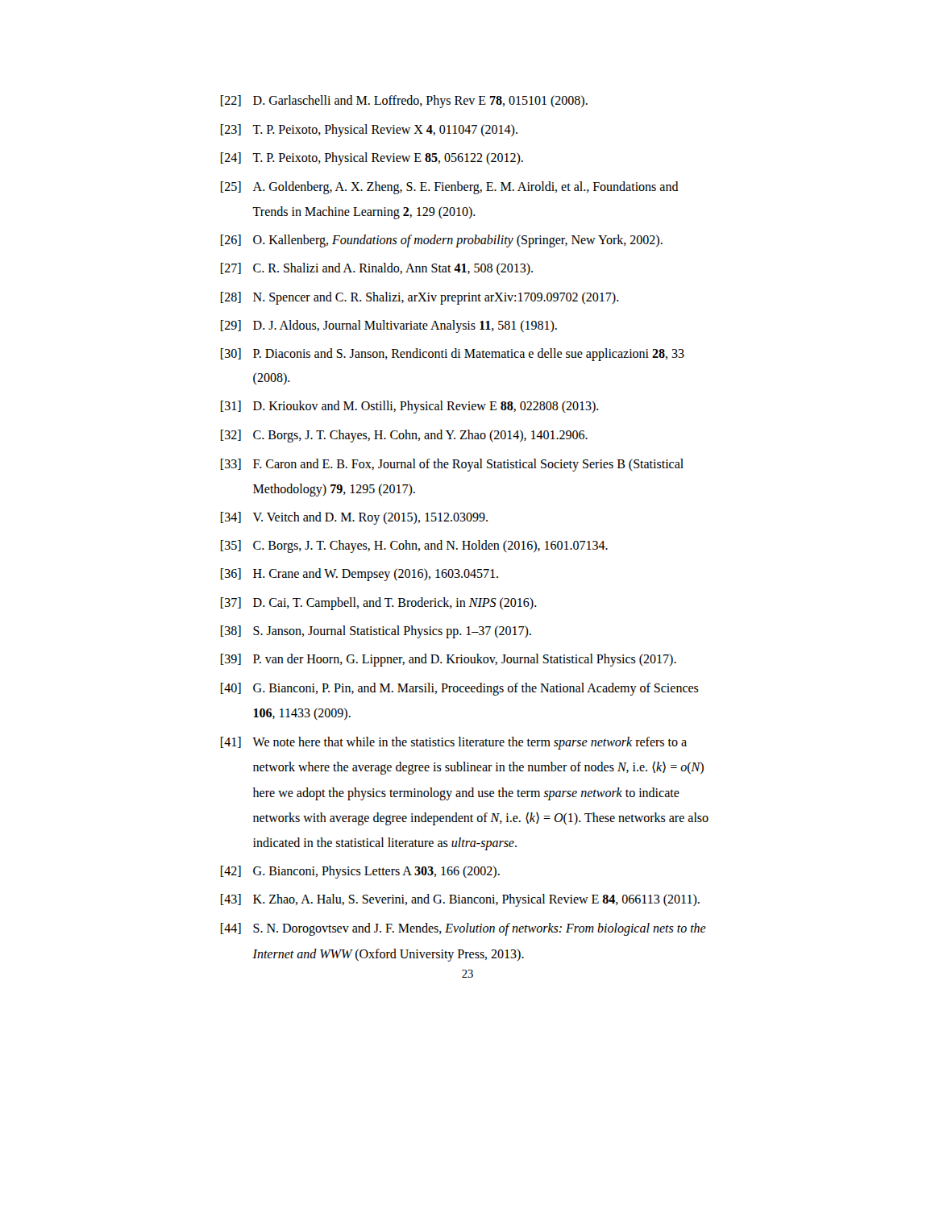[22] D. Garlaschelli and M. Loffredo, Phys Rev E 78, 015101 (2008).
[23] T. P. Peixoto, Physical Review X 4, 011047 (2014).
[24] T. P. Peixoto, Physical Review E 85, 056122 (2012).
[25] A. Goldenberg, A. X. Zheng, S. E. Fienberg, E. M. Airoldi, et al., Foundations and Trends in Machine Learning 2, 129 (2010).
[26] O. Kallenberg, Foundations of modern probability (Springer, New York, 2002).
[27] C. R. Shalizi and A. Rinaldo, Ann Stat 41, 508 (2013).
[28] N. Spencer and C. R. Shalizi, arXiv preprint arXiv:1709.09702 (2017).
[29] D. J. Aldous, Journal Multivariate Analysis 11, 581 (1981).
[30] P. Diaconis and S. Janson, Rendiconti di Matematica e delle sue applicazioni 28, 33 (2008).
[31] D. Krioukov and M. Ostilli, Physical Review E 88, 022808 (2013).
[32] C. Borgs, J. T. Chayes, H. Cohn, and Y. Zhao (2014), 1401.2906.
[33] F. Caron and E. B. Fox, Journal of the Royal Statistical Society Series B (Statistical Methodology) 79, 1295 (2017).
[34] V. Veitch and D. M. Roy (2015), 1512.03099.
[35] C. Borgs, J. T. Chayes, H. Cohn, and N. Holden (2016), 1601.07134.
[36] H. Crane and W. Dempsey (2016), 1603.04571.
[37] D. Cai, T. Campbell, and T. Broderick, in NIPS (2016).
[38] S. Janson, Journal Statistical Physics pp. 1–37 (2017).
[39] P. van der Hoorn, G. Lippner, and D. Krioukov, Journal Statistical Physics (2017).
[40] G. Bianconi, P. Pin, and M. Marsili, Proceedings of the National Academy of Sciences 106, 11433 (2009).
[41] We note here that while in the statistics literature the term sparse network refers to a network where the average degree is sublinear in the number of nodes N, i.e. ⟨k⟩ = o(N) here we adopt the physics terminology and use the term sparse network to indicate networks with average degree independent of N, i.e. ⟨k⟩ = O(1). These networks are also indicated in the statistical literature as ultra-sparse.
[42] G. Bianconi, Physics Letters A 303, 166 (2002).
[43] K. Zhao, A. Halu, S. Severini, and G. Bianconi, Physical Review E 84, 066113 (2011).
[44] S. N. Dorogovtsev and J. F. Mendes, Evolution of networks: From biological nets to the Internet and WWW (Oxford University Press, 2013).
23